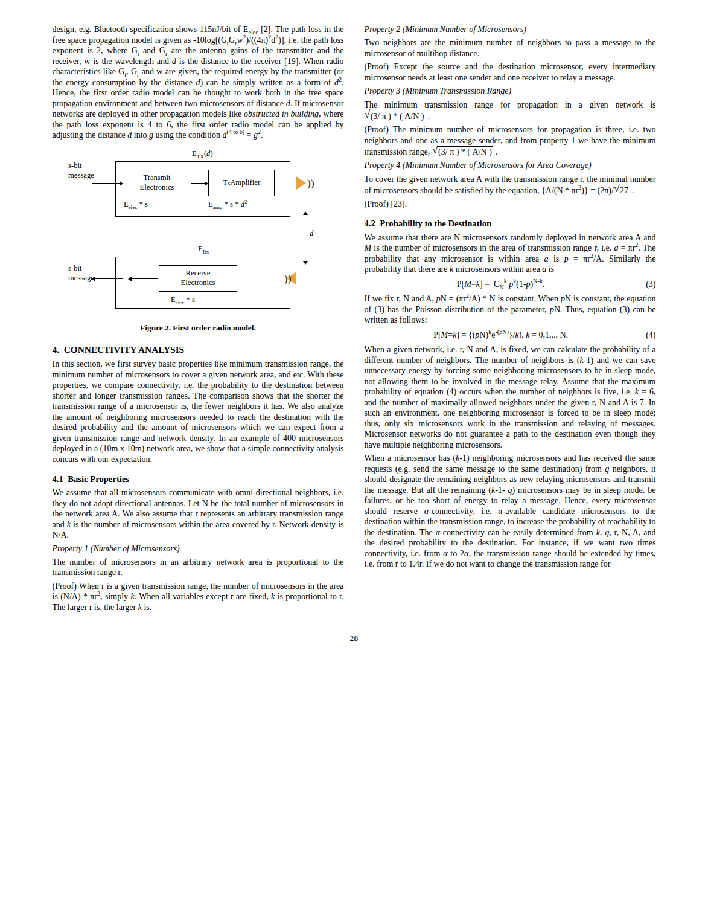design, e.g. Bluetooth specification shows 115nJ/bit of Eelec [2]. The path loss in the free space propagation model is given as -10log[(GtGrw2)/((4π)2d2)], i.e. the path loss exponent is 2, where Gt and Gr are the antenna gains of the transmitter and the receiver, w is the wavelength and d is the distance to the receiver [19]. When radio characteristics like Gt, Gr and w are given, the required energy by the transmitter (or the energy consumption by the distance d) can be simply written as a form of d2. Hence, the first order radio model can be thought to work both in the free space propagation environment and between two microsensors of distance d. If microsensor networks are deployed in other propagation models like obstructed in building, where the path loss exponent is 4 to 6, the first order radio model can be applied by adjusting the distance d into g using the condition d(4 to 6) = g2.
s-bit
message
ETX(d)
Transmit
Electronics
Tx Amplifier
Eelec * s
Eamp * s * d2
))
d
s-bit
message
ERx
Receive
Electronics
Eelec * s
))
Figure 2. First order radio model.
4. CONNECTIVITY ANALYSIS
In this section, we first survey basic properties like minimum transmission range, the minimum number of microsensors to cover a given network area, and etc. With these properties, we compare connectivity, i.e. the probability to the destination between shorter and longer transmission ranges. The comparison shows that the shorter the transmission range of a microsensor is, the fewer neighbors it has. We also analyze the amount of neighboring microsensors needed to reach the destination with the desired probability and the amount of microsensors which we can expect from a given transmission range and network density. In an example of 400 microsensors deployed in a (10m x 10m) network area, we show that a simple connectivity analysis concurs with our expectation.
4.1 Basic Properties
We assume that all microsensors communicate with omni-directional neighbors, i.e. they do not adopt directional antennas. Let N be the total number of microsensors in the network area A. We also assume that r represents an arbitrary transmission range and k is the number of microsensors within the area covered by r. Network density is N/A.
Property 1 (Number of Microsensors)
The number of microsensors in an arbitrary network area is proportional to the transmission range r.
(Proof) When r is a given transmission range, the number of microsensors in the area is (N/A) * πr2, simply k. When all variables except r are fixed, k is proportional to r. The larger r is, the larger k is.
Property 2 (Minimum Number of Microsensors)
Two neighbors are the minimum number of neighbors to pass a message to the microsensor of multihop distance.
(Proof) Except the source and the destination microsensor, every intermediary microsensor needs at least one sender and one receiver to relay a message.
Property 3 (Minimum Transmission Range)
The minimum transmission range for propagation in a given network is (3/ π ) * ( A/N ) .
(Proof) The minimum number of microsensors for propagation is three, i.e. two neighbors and one as a message sender, and from property 1 we have the minimum transmission range, (3/ π ) * ( A/N ) .
Property 4 (Minimum Number of Microsensors for Area Coverage)
To cover the given network area A with the transmission range r, the minimal number of microsensors should be satisfied by the equation, {A/(N * πr2)} = (2π)/27 .
(Proof) [23].
4.2 Probability to the Destination
We assume that there are N microsensors randomly deployed in network area A and M is the number of microsensors in the area of transmission range r, i.e. a = πr2. The probability that any microsensor is within area a is p = πr2/A. Similarly the probability that there are k microsensors within area a is
P[M=k] = CNk pk(1-p)N-k.
(3)
If we fix r, N and A, p N = (πr2/A) * N is constant. When p N is constant, the equation of (3) has the Poisson distribution of the parameter, p N. Thus, equation (3) can be written as follows:
P[M=k] = {(p N)ke-(p N)}/k!, k = 0,1,.., N.
(4)
When a given network, i.e. r, N and A, is fixed, we can calculate the probability of a different number of neighbors. The number of neighbors is (k-1) and we can save unnecessary energy by forcing some neighboring microsensors to be in sleep mode, not allowing them to be involved in the message relay. Assume that the maximum probability of equation (4) occurs when the number of neighbors is five, i.e. k = 6, and the number of maximally allowed neighbors under the given r, N and A is 7. In such an environment, one neighboring microsensor is forced to be in sleep mode; thus, only six microsensors work in the transmission and relaying of messages. Microsensor networks do not guarantee a path to the destination even though they have multiple neighboring microsensors.
When a microsensor has (k-1) neighboring microsensors and has received the same requests (e.g. send the same message to the same destination) from q neighbors, it should designate the remaining neighbors as new relaying microsensors and transmit the message. But all the remaining (k-1- q) microsensors may be in sleep mode, be failures, or be too short of energy to relay a message. Hence, every microsensor should reserve α-connectivity, i.e. α-available candidate microsensors to the destination within the transmission range, to increase the probability of reachability to the destination. The α-connectivity can be easily determined from k, q, r, N, A, and the desired probability to the destination. For instance, if we want two times connectivity, i.e. from α to 2α, the transmission range should be extended by times, i.e. from r to 1.4r. If we do not want to change the transmission range for
28